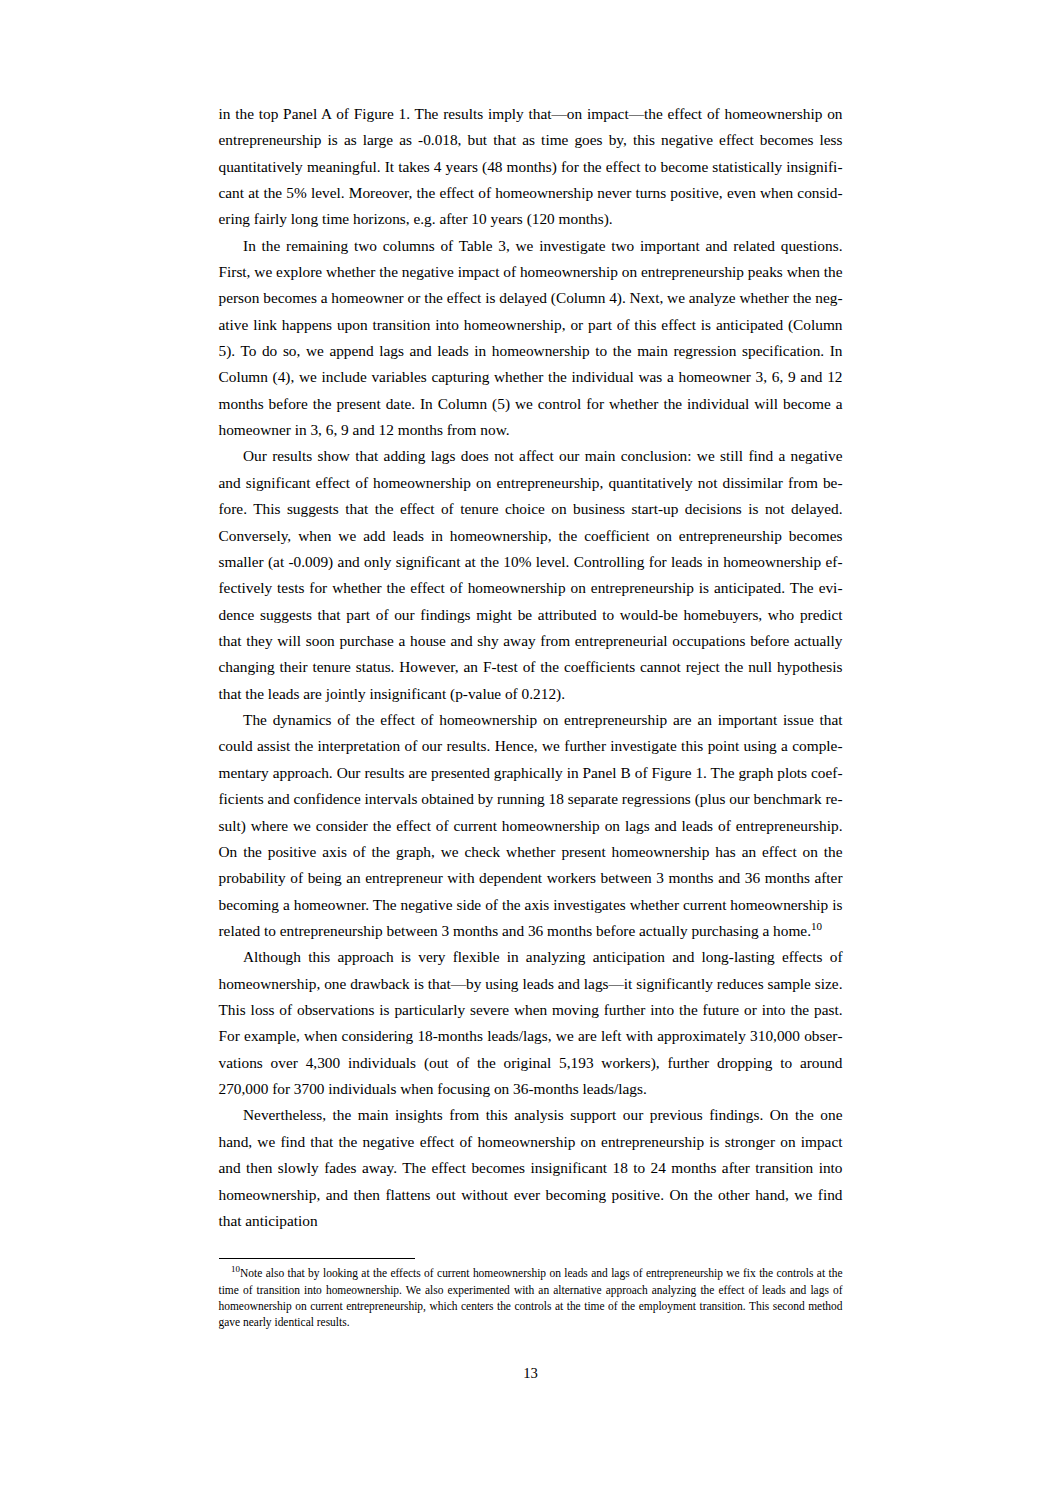in the top Panel A of Figure 1. The results imply that—on impact—the effect of homeownership on entrepreneurship is as large as -0.018, but that as time goes by, this negative effect becomes less quantitatively meaningful. It takes 4 years (48 months) for the effect to become statistically insignificant at the 5% level. Moreover, the effect of homeownership never turns positive, even when considering fairly long time horizons, e.g. after 10 years (120 months).
In the remaining two columns of Table 3, we investigate two important and related questions. First, we explore whether the negative impact of homeownership on entrepreneurship peaks when the person becomes a homeowner or the effect is delayed (Column 4). Next, we analyze whether the negative link happens upon transition into homeownership, or part of this effect is anticipated (Column 5). To do so, we append lags and leads in homeownership to the main regression specification. In Column (4), we include variables capturing whether the individual was a homeowner 3, 6, 9 and 12 months before the present date. In Column (5) we control for whether the individual will become a homeowner in 3, 6, 9 and 12 months from now.
Our results show that adding lags does not affect our main conclusion: we still find a negative and significant effect of homeownership on entrepreneurship, quantitatively not dissimilar from before. This suggests that the effect of tenure choice on business start-up decisions is not delayed. Conversely, when we add leads in homeownership, the coefficient on entrepreneurship becomes smaller (at -0.009) and only significant at the 10% level. Controlling for leads in homeownership effectively tests for whether the effect of homeownership on entrepreneurship is anticipated. The evidence suggests that part of our findings might be attributed to would-be homebuyers, who predict that they will soon purchase a house and shy away from entrepreneurial occupations before actually changing their tenure status. However, an F-test of the coefficients cannot reject the null hypothesis that the leads are jointly insignificant (p-value of 0.212).
The dynamics of the effect of homeownership on entrepreneurship are an important issue that could assist the interpretation of our results. Hence, we further investigate this point using a complementary approach. Our results are presented graphically in Panel B of Figure 1. The graph plots coefficients and confidence intervals obtained by running 18 separate regressions (plus our benchmark result) where we consider the effect of current homeownership on lags and leads of entrepreneurship. On the positive axis of the graph, we check whether present homeownership has an effect on the probability of being an entrepreneur with dependent workers between 3 months and 36 months after becoming a homeowner. The negative side of the axis investigates whether current homeownership is related to entrepreneurship between 3 months and 36 months before actually purchasing a home.10
Although this approach is very flexible in analyzing anticipation and long-lasting effects of homeownership, one drawback is that—by using leads and lags—it significantly reduces sample size. This loss of observations is particularly severe when moving further into the future or into the past. For example, when considering 18-months leads/lags, we are left with approximately 310,000 observations over 4,300 individuals (out of the original 5,193 workers), further dropping to around 270,000 for 3700 individuals when focusing on 36-months leads/lags.
Nevertheless, the main insights from this analysis support our previous findings. On the one hand, we find that the negative effect of homeownership on entrepreneurship is stronger on impact and then slowly fades away. The effect becomes insignificant 18 to 24 months after transition into homeownership, and then flattens out without ever becoming positive. On the other hand, we find that anticipation
10Note also that by looking at the effects of current homeownership on leads and lags of entrepreneurship we fix the controls at the time of transition into homeownership. We also experimented with an alternative approach analyzing the effect of leads and lags of homeownership on current entrepreneurship, which centers the controls at the time of the employment transition. This second method gave nearly identical results.
13